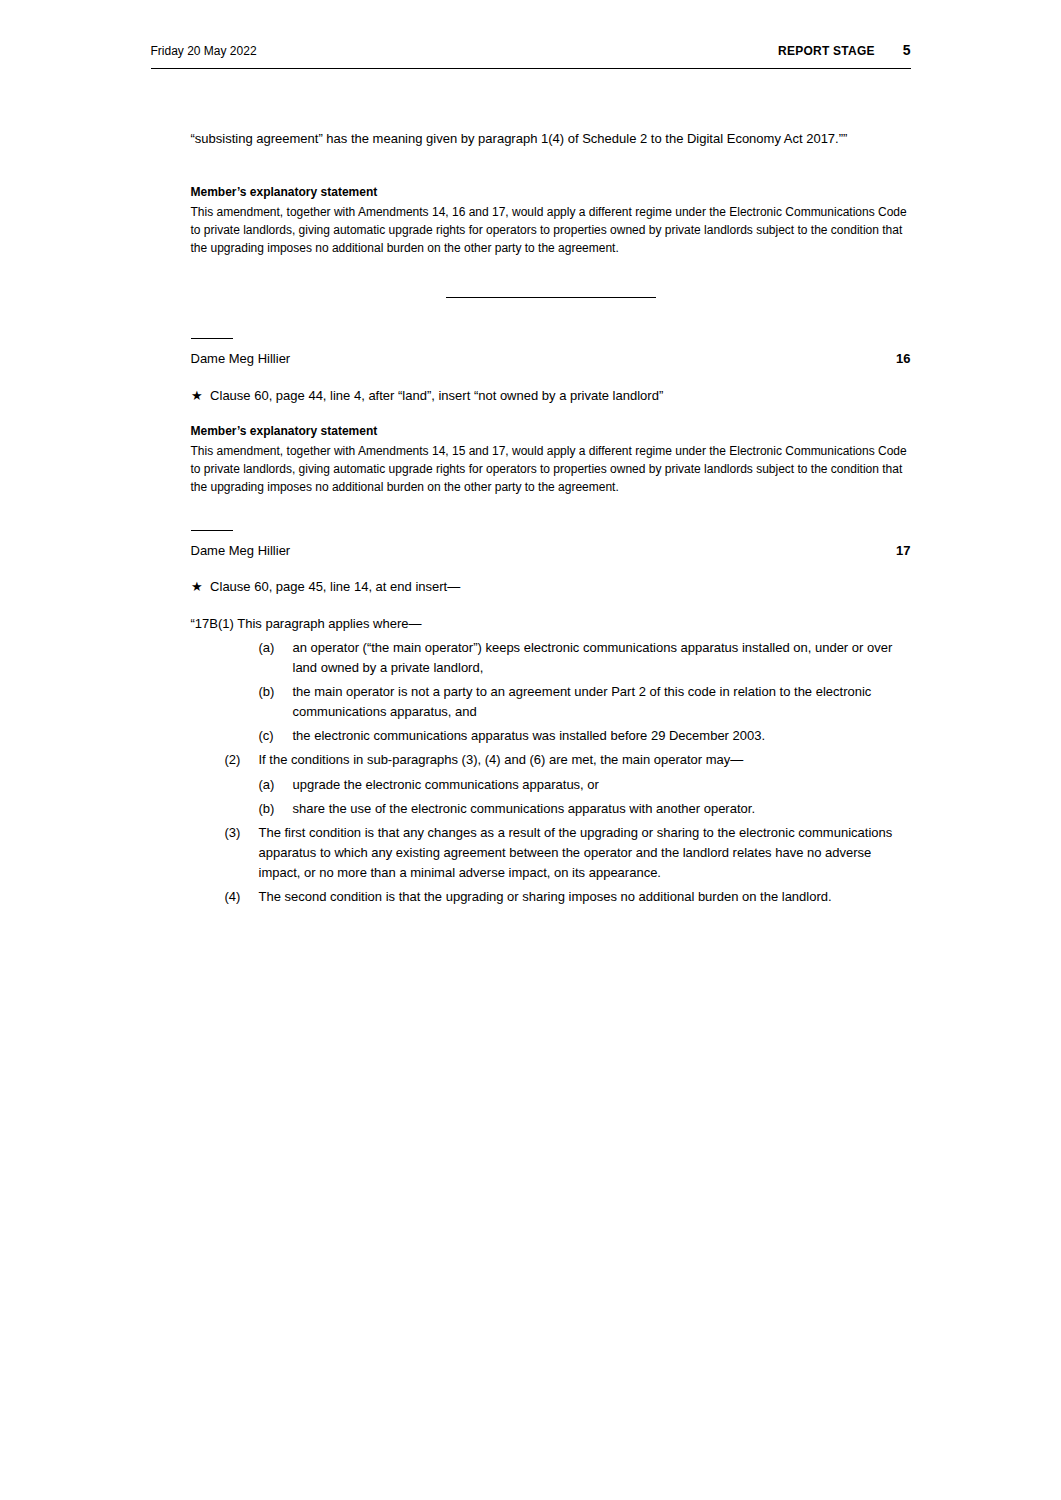Friday 20 May 2022
REPORT STAGE 5
“subsisting agreement” has the meaning given by paragraph 1(4) of Schedule 2 to the Digital Economy Act 2017.””
Member’s explanatory statement
This amendment, together with Amendments 14, 16 and 17, would apply a different regime under the Electronic Communications Code to private landlords, giving automatic upgrade rights for operators to properties owned by private landlords subject to the condition that the upgrading imposes no additional burden on the other party to the agreement.
Dame Meg Hillier 16
★ Clause 60, page 44, line 4, after “land”, insert “not owned by a private landlord”
Member’s explanatory statement
This amendment, together with Amendments 14, 15 and 17, would apply a different regime under the Electronic Communications Code to private landlords, giving automatic upgrade rights for operators to properties owned by private landlords subject to the condition that the upgrading imposes no additional burden on the other party to the agreement.
Dame Meg Hillier 17
★ Clause 60, page 45, line 14, at end insert—
“17B(1) This paragraph applies where—
(a) an operator (“the main operator”) keeps electronic communications apparatus installed on, under or over land owned by a private landlord,
(b) the main operator is not a party to an agreement under Part 2 of this code in relation to the electronic communications apparatus, and
(c) the electronic communications apparatus was installed before 29 December 2003.
(2) If the conditions in sub-paragraphs (3), (4) and (6) are met, the main operator may—
(a) upgrade the electronic communications apparatus, or
(b) share the use of the electronic communications apparatus with another operator.
(3) The first condition is that any changes as a result of the upgrading or sharing to the electronic communications apparatus to which any existing agreement between the operator and the landlord relates have no adverse impact, or no more than a minimal adverse impact, on its appearance.
(4) The second condition is that the upgrading or sharing imposes no additional burden on the landlord.